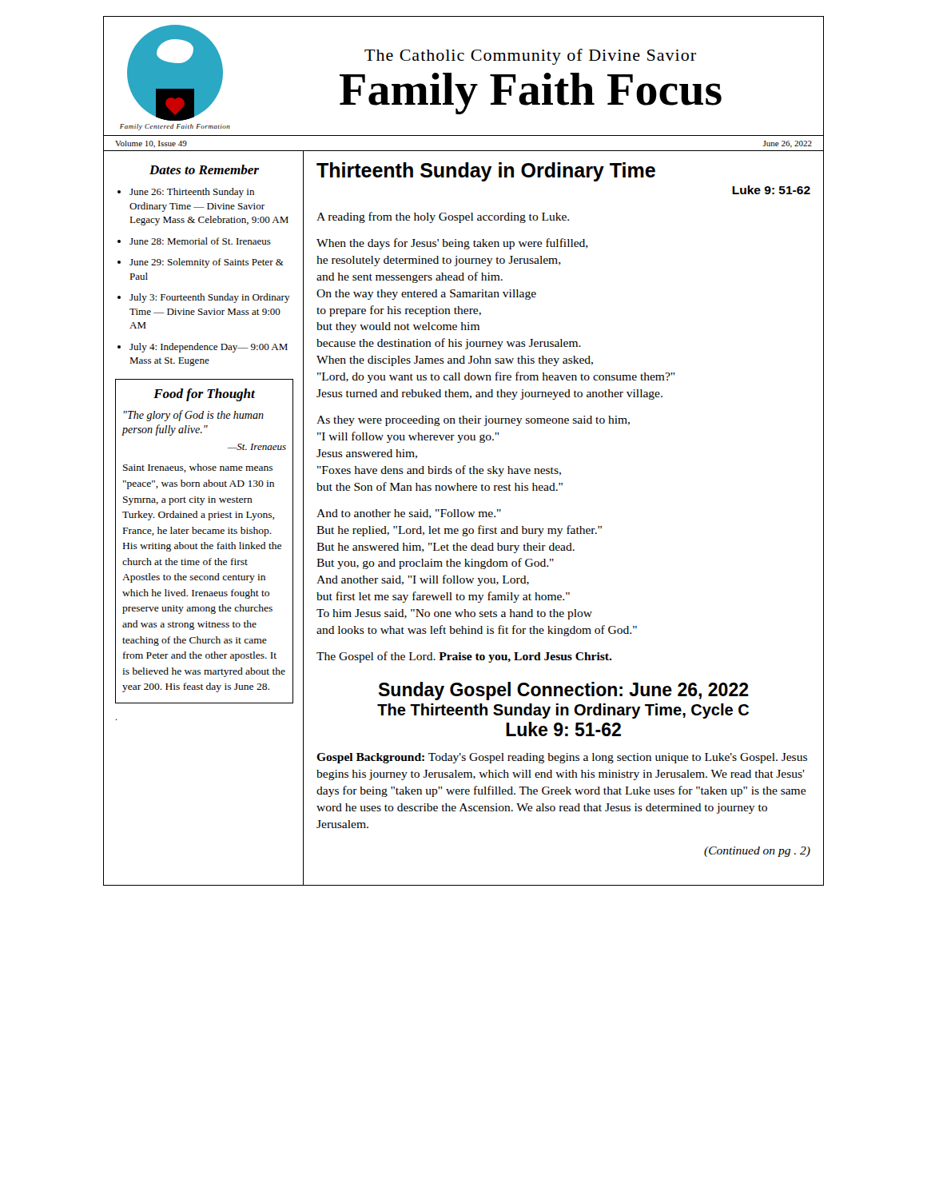Family Centered Faith Formation
The Catholic Community of Divine Savior
Family Faith Focus
Volume 10, Issue 49 June 26, 2022
Dates to Remember
June 26: Thirteenth Sunday in Ordinary Time — Divine Savior Legacy Mass & Celebration, 9:00 AM
June 28: Memorial of St. Irenaeus
June 29: Solemnity of Saints Peter & Paul
July 3: Fourteenth Sunday in Ordinary Time — Divine Savior Mass at 9:00 AM
July 4: Independence Day— 9:00 AM Mass at St. Eugene
Food for Thought
"The glory of God is the human person fully alive."
—St. Irenaeus
Saint Irenaeus, whose name means "peace", was born about AD 130 in Symrna, a port city in western Turkey. Ordained a priest in Lyons, France, he later became its bishop. His writing about the faith linked the church at the time of the first Apostles to the second century in which he lived. Irenaeus fought to preserve unity among the churches and was a strong witness to the teaching of the Church as it came from Peter and the other apostles. It is believed he was martyred about the year 200. His feast day is June 28.
.
Thirteenth Sunday in Ordinary Time
Luke 9: 51-62
A reading from the holy Gospel according to Luke.
When the days for Jesus' being taken up were fulfilled,
he resolutely determined to journey to Jerusalem,
and he sent messengers ahead of him.
On the way they entered a Samaritan village
to prepare for his reception there,
but they would not welcome him
because the destination of his journey was Jerusalem.
When the disciples James and John saw this they asked,
"Lord, do you want us to call down fire from heaven to consume them?"
Jesus turned and rebuked them, and they journeyed to another village.
As they were proceeding on their journey someone said to him,
"I will follow you wherever you go."
Jesus answered him,
"Foxes have dens and birds of the sky have nests,
but the Son of Man has nowhere to rest his head."
And to another he said, "Follow me."
But he replied, "Lord, let me go first and bury my father."
But he answered him, "Let the dead bury their dead.
But you, go and proclaim the kingdom of God."
And another said, "I will follow you, Lord,
but first let me say farewell to my family at home."
To him Jesus said, "No one who sets a hand to the plow
and looks to what was left behind is fit for the kingdom of God."
The Gospel of the Lord. Praise to you, Lord Jesus Christ.
Sunday Gospel Connection: June 26, 2022 The Thirteenth Sunday in Ordinary Time, Cycle C Luke 9: 51-62
Gospel Background: Today's Gospel reading begins a long section unique to Luke's Gospel. Jesus begins his journey to Jerusalem, which will end with his ministry in Jerusalem. We read that Jesus' days for being "taken up" were fulfilled. The Greek word that Luke uses for "taken up" is the same word he uses to describe the Ascension. We also read that Jesus is determined to journey to Jerusalem.
(Continued on pg . 2)